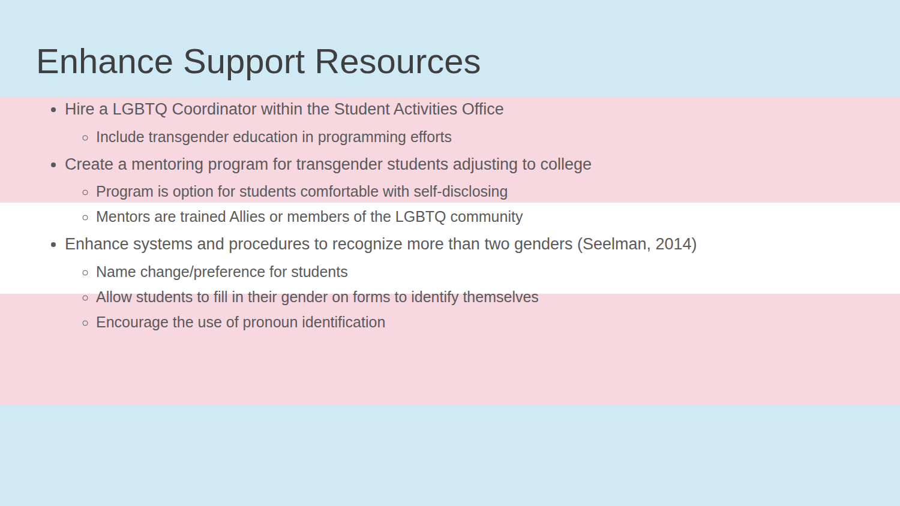Enhance Support Resources
Hire a LGBTQ Coordinator within the Student Activities Office
Include transgender education in programming efforts
Create a mentoring program for transgender students adjusting to college
Program is option for students comfortable with self-disclosing
Mentors are trained Allies or members of the LGBTQ community
Enhance systems and procedures to recognize more than two genders (Seelman, 2014)
Name change/preference for students
Allow students to fill in their gender on forms to identify themselves
Encourage the use of pronoun identification